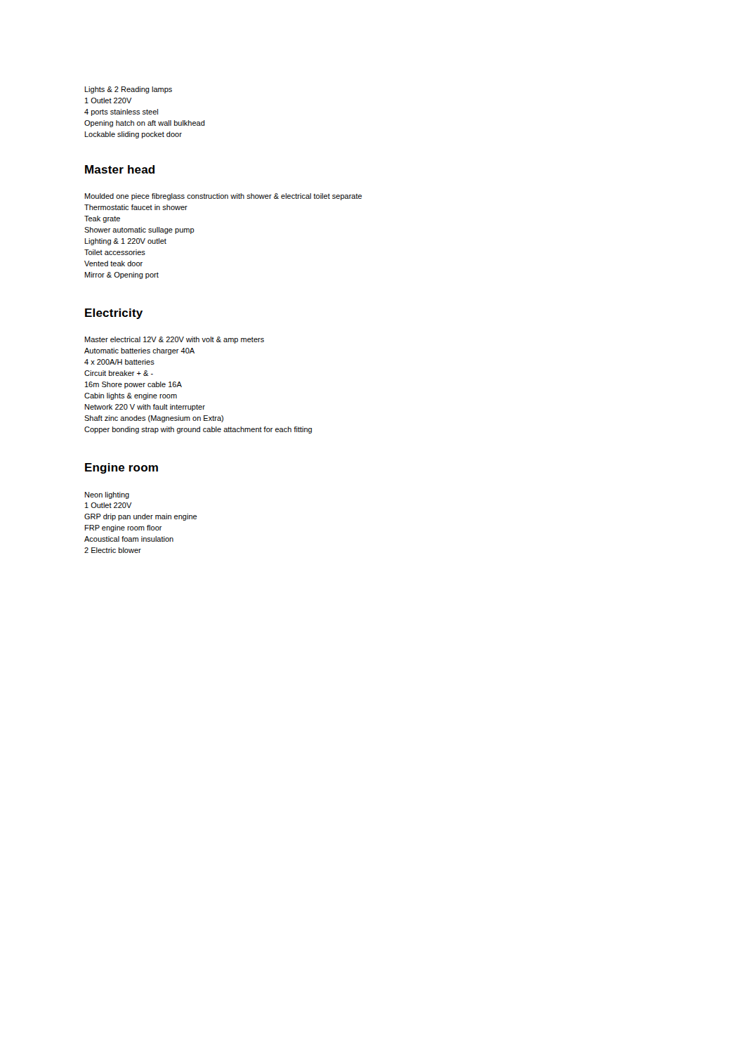Lights & 2 Reading lamps
1 Outlet 220V
4 ports stainless steel
Opening hatch on aft wall bulkhead
Lockable sliding pocket door
Master head
Moulded one piece fibreglass construction with shower & electrical toilet separate
Thermostatic faucet in shower
Teak grate
Shower automatic sullage pump
Lighting & 1 220V outlet
Toilet accessories
Vented teak door
Mirror & Opening port
Electricity
Master electrical 12V & 220V with volt & amp meters
Automatic batteries charger 40A
4 x 200A/H batteries
Circuit breaker + & -
16m Shore power cable 16A
Cabin lights & engine room
Network 220 V with fault interrupter
Shaft zinc anodes (Magnesium on Extra)
Copper bonding strap with ground cable attachment for each fitting
Engine room
Neon lighting
1 Outlet 220V
GRP drip pan under main engine
FRP engine room floor
Acoustical foam insulation
2 Electric blower